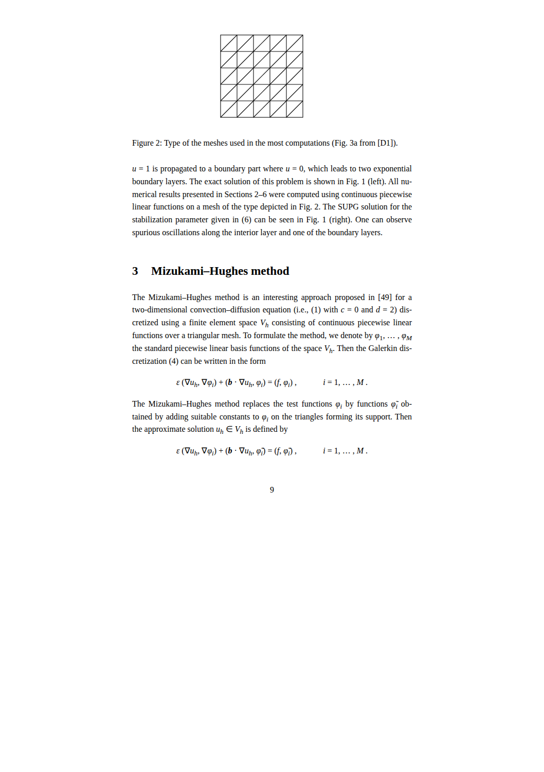Figure 2: Type of the meshes used in the most computations (Fig. 3a from [D1]).
u = 1 is propagated to a boundary part where u = 0, which leads to two exponential boundary layers. The exact solution of this problem is shown in Fig. 1 (left). All numerical results presented in Sections 2–6 were computed using continuous piecewise linear functions on a mesh of the type depicted in Fig. 2. The SUPG solution for the stabilization parameter given in (6) can be seen in Fig. 1 (right). One can observe spurious oscillations along the interior layer and one of the boundary layers.
3 Mizukami–Hughes method
The Mizukami–Hughes method is an interesting approach proposed in [49] for a two-dimensional convection–diffusion equation (i.e., (1) with c = 0 and d = 2) discretized using a finite element space Vh consisting of continuous piecewise linear functions over a triangular mesh. To formulate the method, we denote by φ1, … , φM the standard piecewise linear basis functions of the space Vh. Then the Galerkin discretization (4) can be written in the form
ε (∇uh, ∇φi) + (b · ∇uh, φi) = (f, φi) , i = 1, … , M .
The Mizukami–Hughes method replaces the test functions φi by functions φ̃i obtained by adding suitable constants to φi on the triangles forming its support. Then the approximate solution uh ∈ Vh is defined by
ε (∇uh, ∇φi) + (b · ∇uh, φ̃i) = (f, φ̃i) , i = 1, … , M .
9